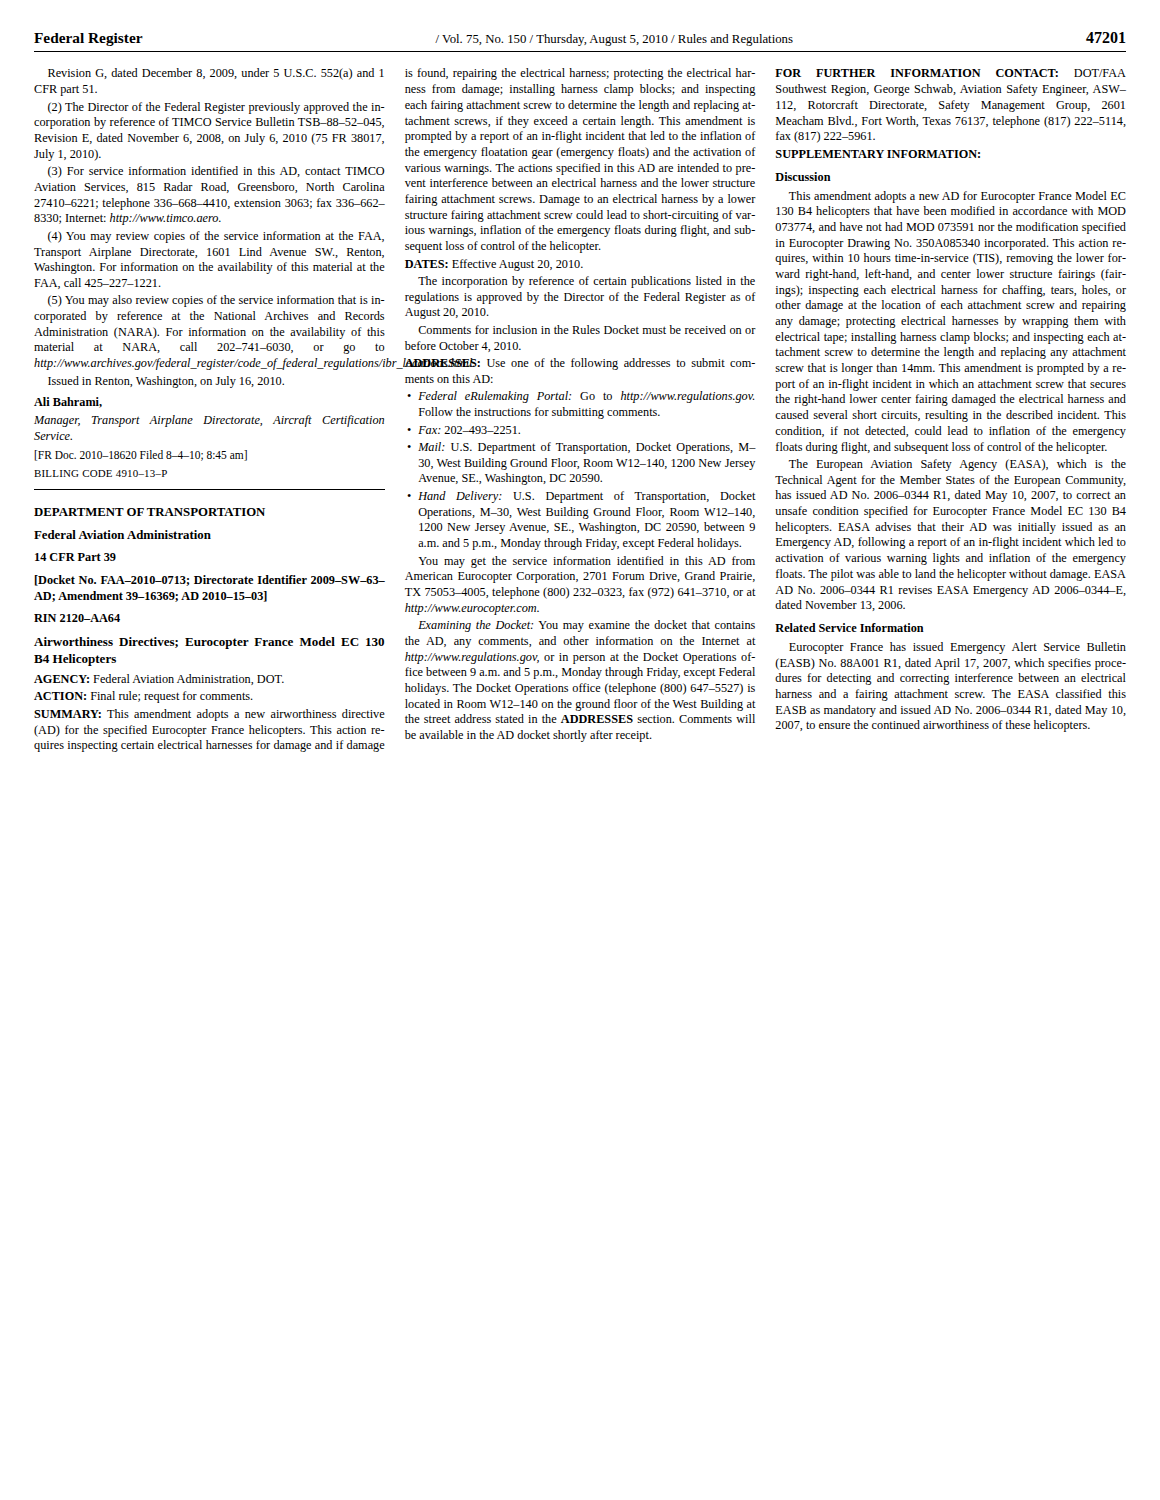Federal Register
/ Vol. 75, No. 150 / Thursday, August 5, 2010 / Rules and Regulations
47201
Revision G, dated December 8, 2009, under 5 U.S.C. 552(a) and 1 CFR part 51.
(2) The Director of the Federal Register previously approved the incorporation by reference of TIMCO Service Bulletin TSB–88–52–045, Revision E, dated November 6, 2008, on July 6, 2010 (75 FR 38017, July 1, 2010).
(3) For service information identified in this AD, contact TIMCO Aviation Services, 815 Radar Road, Greensboro, North Carolina 27410–6221; telephone 336–668–4410, extension 3063; fax 336–662–8330; Internet: http://www.timco.aero.
(4) You may review copies of the service information at the FAA, Transport Airplane Directorate, 1601 Lind Avenue SW., Renton, Washington. For information on the availability of this material at the FAA, call 425–227–1221.
(5) You may also review copies of the service information that is incorporated by reference at the National Archives and Records Administration (NARA). For information on the availability of this material at NARA, call 202–741–6030, or go to http://www.archives.gov/federal_register/code_of_federal_regulations/ibr_locations.html.
Issued in Renton, Washington, on July 16, 2010.
Ali Bahrami,
Manager, Transport Airplane Directorate, Aircraft Certification Service.
[FR Doc. 2010–18620 Filed 8–4–10; 8:45 am]
BILLING CODE 4910–13–P
DEPARTMENT OF TRANSPORTATION
Federal Aviation Administration
14 CFR Part 39
[Docket No. FAA–2010–0713; Directorate Identifier 2009–SW–63–AD; Amendment 39–16369; AD 2010–15–03]
RIN 2120–AA64
Airworthiness Directives; Eurocopter France Model EC 130 B4 Helicopters
AGENCY: Federal Aviation Administration, DOT.
ACTION: Final rule; request for comments.
SUMMARY: This amendment adopts a new airworthiness directive (AD) for the specified Eurocopter France helicopters. This action requires inspecting certain electrical harnesses for damage and if damage is found, repairing the electrical harness; protecting the electrical harness from damage; installing harness clamp blocks; and inspecting each fairing attachment screw to determine the length and replacing attachment screws, if they exceed a certain length. This amendment is prompted by a report of an in-flight incident that led to the inflation of the emergency floatation gear (emergency floats) and the activation of various warnings. The actions specified in this AD are intended to prevent interference between an electrical harness and the lower structure fairing attachment screws. Damage to an electrical harness by a lower structure fairing attachment screw could lead to short-circuiting of various warnings, inflation of the emergency floats during flight, and subsequent loss of control of the helicopter.
DATES: Effective August 20, 2010.
The incorporation by reference of certain publications listed in the regulations is approved by the Director of the Federal Register as of August 20, 2010.
Comments for inclusion in the Rules Docket must be received on or before October 4, 2010.
ADDRESSES: Use one of the following addresses to submit comments on this AD:
Federal eRulemaking Portal: Go to http://www.regulations.gov. Follow the instructions for submitting comments.
Fax: 202–493–2251.
Mail: U.S. Department of Transportation, Docket Operations, M–30, West Building Ground Floor, Room W12–140, 1200 New Jersey Avenue, SE., Washington, DC 20590.
Hand Delivery: U.S. Department of Transportation, Docket Operations, M–30, West Building Ground Floor, Room W12–140, 1200 New Jersey Avenue, SE., Washington, DC 20590, between 9 a.m. and 5 p.m., Monday through Friday, except Federal holidays.
You may get the service information identified in this AD from American Eurocopter Corporation, 2701 Forum Drive, Grand Prairie, TX 75053–4005, telephone (800) 232–0323, fax (972) 641–3710, or at http://www.eurocopter.com.
Examining the Docket: You may examine the docket that contains the AD, any comments, and other information on the Internet at http://www.regulations.gov, or in person at the Docket Operations office between 9 a.m. and 5 p.m., Monday through Friday, except Federal holidays. The Docket Operations office (telephone (800) 647–5527) is located in Room W12–140 on the ground floor of the West Building at the street address stated in the ADDRESSES section. Comments will be available in the AD docket shortly after receipt.
FOR FURTHER INFORMATION CONTACT: DOT/FAA Southwest Region, George Schwab, Aviation Safety Engineer, ASW–112, Rotorcraft Directorate, Safety Management Group, 2601 Meacham Blvd., Fort Worth, Texas 76137, telephone (817) 222–5114, fax (817) 222–5961.
SUPPLEMENTARY INFORMATION:
Discussion
This amendment adopts a new AD for Eurocopter France Model EC 130 B4 helicopters that have been modified in accordance with MOD 073774, and have not had MOD 073591 nor the modification specified in Eurocopter Drawing No. 350A085340 incorporated. This action requires, within 10 hours time-in-service (TIS), removing the lower forward right-hand, left-hand, and center lower structure fairings (fairings); inspecting each electrical harness for chaffing, tears, holes, or other damage at the location of each attachment screw and repairing any damage; protecting electrical harnesses by wrapping them with electrical tape; installing harness clamp blocks; and inspecting each attachment screw to determine the length and replacing any attachment screw that is longer than 14mm. This amendment is prompted by a report of an in-flight incident in which an attachment screw that secures the right-hand lower center fairing damaged the electrical harness and caused several short circuits, resulting in the described incident. This condition, if not detected, could lead to inflation of the emergency floats during flight, and subsequent loss of control of the helicopter.
The European Aviation Safety Agency (EASA), which is the Technical Agent for the Member States of the European Community, has issued AD No. 2006–0344 R1, dated May 10, 2007, to correct an unsafe condition specified for Eurocopter France Model EC 130 B4 helicopters. EASA advises that their AD was initially issued as an Emergency AD, following a report of an in-flight incident which led to activation of various warning lights and inflation of the emergency floats. The pilot was able to land the helicopter without damage. EASA AD No. 2006–0344 R1 revises EASA Emergency AD 2006–0344–E, dated November 13, 2006.
Related Service Information
Eurocopter France has issued Emergency Alert Service Bulletin (EASB) No. 88A001 R1, dated April 17, 2007, which specifies procedures for detecting and correcting interference between an electrical harness and a fairing attachment screw. The EASA classified this EASB as mandatory and issued AD No. 2006–0344 R1, dated May 10, 2007, to ensure the continued airworthiness of these helicopters.